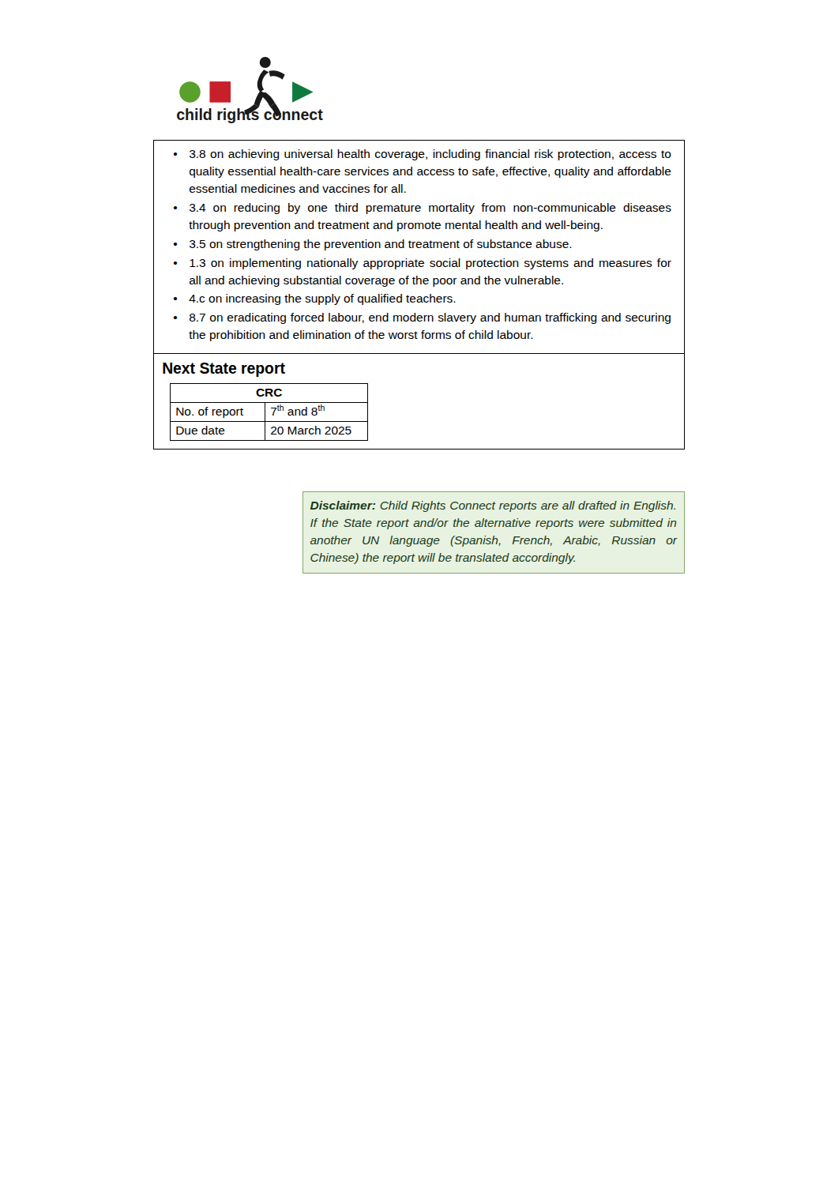child rights connect
3.8 on achieving universal health coverage, including financial risk protection, access to quality essential health-care services and access to safe, effective, quality and affordable essential medicines and vaccines for all.
3.4 on reducing by one third premature mortality from non-communicable diseases through prevention and treatment and promote mental health and well-being.
3.5 on strengthening the prevention and treatment of substance abuse.
1.3 on implementing nationally appropriate social protection systems and measures for all and achieving substantial coverage of the poor and the vulnerable.
4.c on increasing the supply of qualified teachers.
8.7 on eradicating forced labour, end modern slavery and human trafficking and securing the prohibition and elimination of the worst forms of child labour.
Next State report
| CRC |
| --- |
| No. of report | 7 th and 8 th |
| Due date | 20 March 2025 |
Disclaimer: Child Rights Connect reports are all drafted in English. If the State report and/or the alternative reports were submitted in another UN language (Spanish, French, Arabic, Russian or Chinese) the report will be translated accordingly.